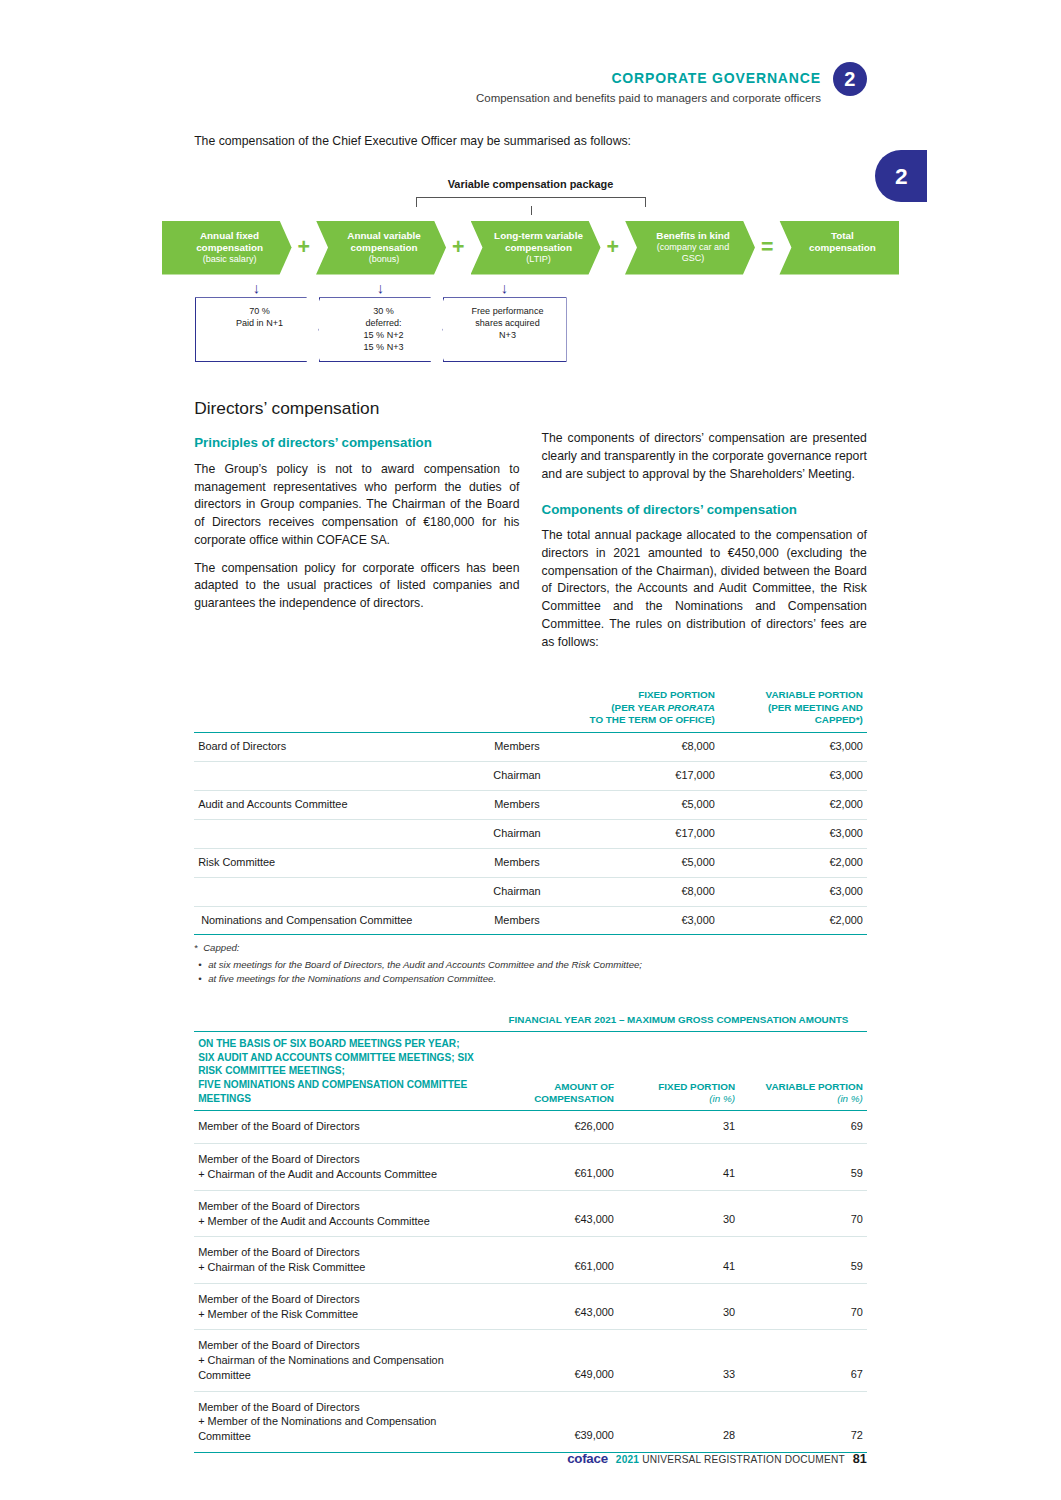Corporate Governance
Compensation and benefits paid to managers and corporate officers
2
2
The compensation of the Chief Executive Officer may be summarised as follows:
Variable compensation package
Annual fixed
compensation (basic salary)
+
Annual variable
compensation (bonus)
+
Long-term variable
compensation (LTIP)
+
Benefits in kind (company car and GSC)
=
Total
compensation
↓
↓
↓
70 %
Paid in N+1
30 %
deferred:
15 % N+2
15 % N+3
Free performance
shares acquired
N+3
Directors’ compensation
Principles of directors’ compensation
The Group’s policy is not to award compensation to management representatives who perform the duties of directors in Group companies. The Chairman of the Board of Directors receives compensation of €180,000 for his corporate office within COFACE SA.
The compensation policy for corporate officers has been adapted to the usual practices of listed companies and guarantees the independence of directors.
The components of directors’ compensation are presented clearly and transparently in the corporate governance report and are subject to approval by the Shareholders’ Meeting.
Components of directors’ compensation
The total annual package allocated to the compensation of directors in 2021 amounted to €450,000 (excluding the compensation of the Chairman), divided between the Board of Directors, the Accounts and Audit Committee, the Risk Committee and the Nominations and Compensation Committee. The rules on distribution of directors’ fees are as follows:
| | | FIXED PORTION (PER YEAR PRORATA TO THE TERM OF OFFICE) | VARIABLE PORTION (PER MEETING AND CAPPED*) |
| --- | --- | --- | --- |
| Board of Directors | Members | €8,000 | €3,000 |
| | Chairman | €17,000 | €3,000 |
| Audit and Accounts Committee | Members | €5,000 | €2,000 |
| | Chairman | €17,000 | €3,000 |
| Risk Committee | Members | €5,000 | €2,000 |
| | Chairman | €8,000 | €3,000 |
| Nominations and Compensation Committee | Members | €3,000 | €2,000 |
* Capped:
at six meetings for the Board of Directors, the Audit and Accounts Committee and the Risk Committee;
at five meetings for the Nominations and Compensation Committee.
| | FINANCIAL YEAR 2021 – MAXIMUM GROSS COMPENSATION AMOUNTS |
| --- | --- |
| On the basis of six Board meetings per year; six Audit and Accounts Committee meetings; six Risk Committee meetings; five Nominations and Compensation Committee meetings | AMOUNT OF COMPENSATION | FIXED PORTION (in %) | VARIABLE PORTION (in %) |
| Member of the Board of Directors | €26,000 | 31 | 69 |
| Member of the Board of Directors + Chairman of the Audit and Accounts Committee | €61,000 | 41 | 59 |
| Member of the Board of Directors + Member of the Audit and Accounts Committee | €43,000 | 30 | 70 |
| Member of the Board of Directors + Chairman of the Risk Committee | €61,000 | 41 | 59 |
| Member of the Board of Directors + Member of the Risk Committee | €43,000 | 30 | 70 |
| Member of the Board of Directors + Chairman of the Nominations and Compensation Committee | €49,000 | 33 | 67 |
| Member of the Board of Directors + Member of the Nominations and Compensation Committee | €39,000 | 28 | 72 |
coface 2021 UNIVERSAL REGISTRATION DOCUMENT 81